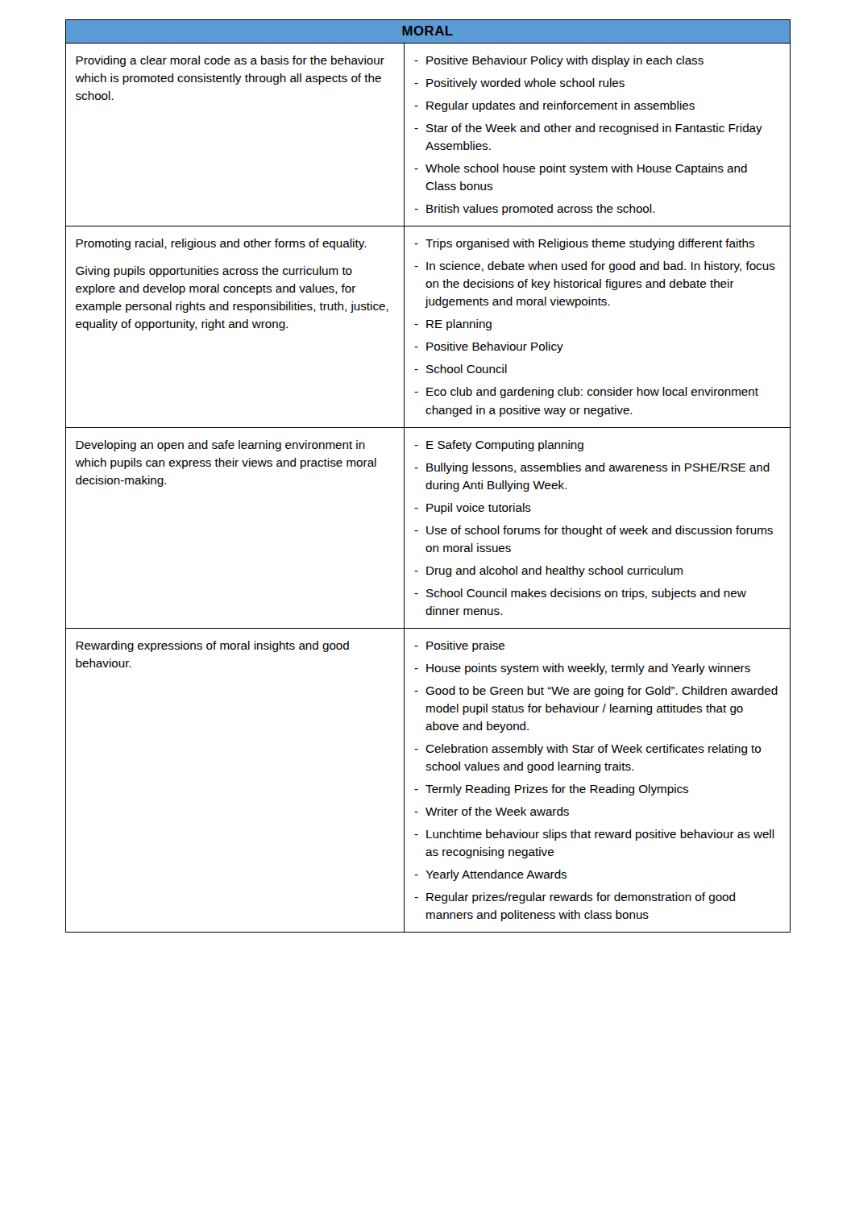MORAL
| Providing a clear moral code as a basis for the behaviour which is promoted consistently through all aspects of the school. | Positive Behaviour Policy with display in each class Positively worded whole school rules Regular updates and reinforcement in assemblies Star of the Week and other and recognised in Fantastic Friday Assemblies. Whole school house point system with House Captains and Class bonus British values promoted across the school. |
| Promoting racial, religious and other forms of equality. Giving pupils opportunities across the curriculum to explore and develop moral concepts and values, for example personal rights and responsibilities, truth, justice, equality of opportunity, right and wrong. | Trips organised with Religious theme studying different faiths In science, debate when used for good and bad. In history, focus on the decisions of key historical figures and debate their judgements and moral viewpoints. RE planning Positive Behaviour Policy School Council Eco club and gardening club: consider how local environment changed in a positive way or negative. |
| Developing an open and safe learning environment in which pupils can express their views and practise moral decision-making. | E Safety Computing planning Bullying lessons, assemblies and awareness in PSHE/RSE and during Anti Bullying Week. Pupil voice tutorials Use of school forums for thought of week and discussion forums on moral issues Drug and alcohol and healthy school curriculum School Council makes decisions on trips, subjects and new dinner menus. |
| Rewarding expressions of moral insights and good behaviour. | Positive praise House points system with weekly, termly and Yearly winners Good to be Green but “We are going for Gold”. Children awarded model pupil status for behaviour / learning attitudes that go above and beyond. Celebration assembly with Star of Week certificates relating to school values and good learning traits. Termly Reading Prizes for the Reading Olympics Writer of the Week awards Lunchtime behaviour slips that reward positive behaviour as well as recognising negative Yearly Attendance Awards Regular prizes/regular rewards for demonstration of good manners and politeness with class bonus |